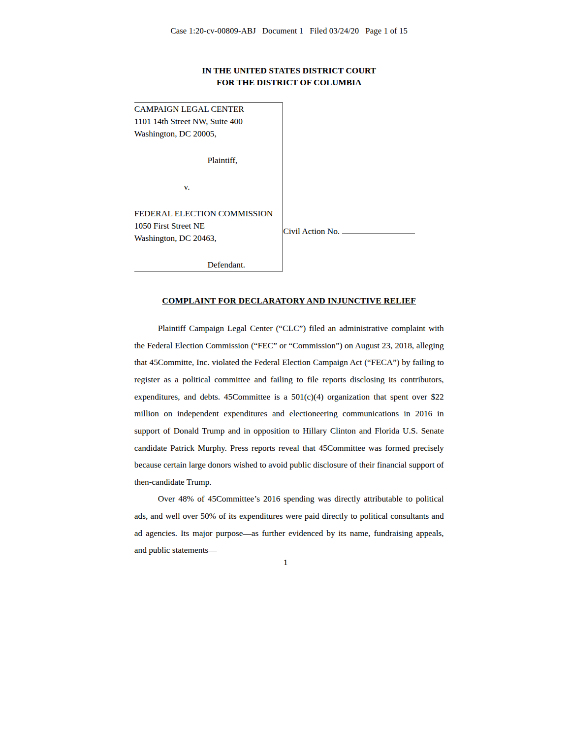Case 1:20-cv-00809-ABJ Document 1 Filed 03/24/20 Page 1 of 15
IN THE UNITED STATES DISTRICT COURT
FOR THE DISTRICT OF COLUMBIA
| CAMPAIGN LEGAL CENTER 1101 14th Street NW, Suite 400 Washington, DC 20005, Plaintiff, v. FEDERAL ELECTION COMMISSION 1050 First Street NE Washington, DC 20463, Defendant. | Civil Action No. |
COMPLAINT FOR DECLARATORY AND INJUNCTIVE RELIEF
Plaintiff Campaign Legal Center (“CLC”) filed an administrative complaint with the Federal Election Commission (“FEC” or “Commission”) on August 23, 2018, alleging that 45Committe, Inc. violated the Federal Election Campaign Act (“FECA”) by failing to register as a political committee and failing to file reports disclosing its contributors, expenditures, and debts. 45Committee is a 501(c)(4) organization that spent over $22 million on independent expenditures and electioneering communications in 2016 in support of Donald Trump and in opposition to Hillary Clinton and Florida U.S. Senate candidate Patrick Murphy. Press reports reveal that 45Committee was formed precisely because certain large donors wished to avoid public disclosure of their financial support of then-candidate Trump.
Over 48% of 45Committee’s 2016 spending was directly attributable to political ads, and well over 50% of its expenditures were paid directly to political consultants and ad agencies. Its major purpose—as further evidenced by its name, fundraising appeals, and public statements—
1